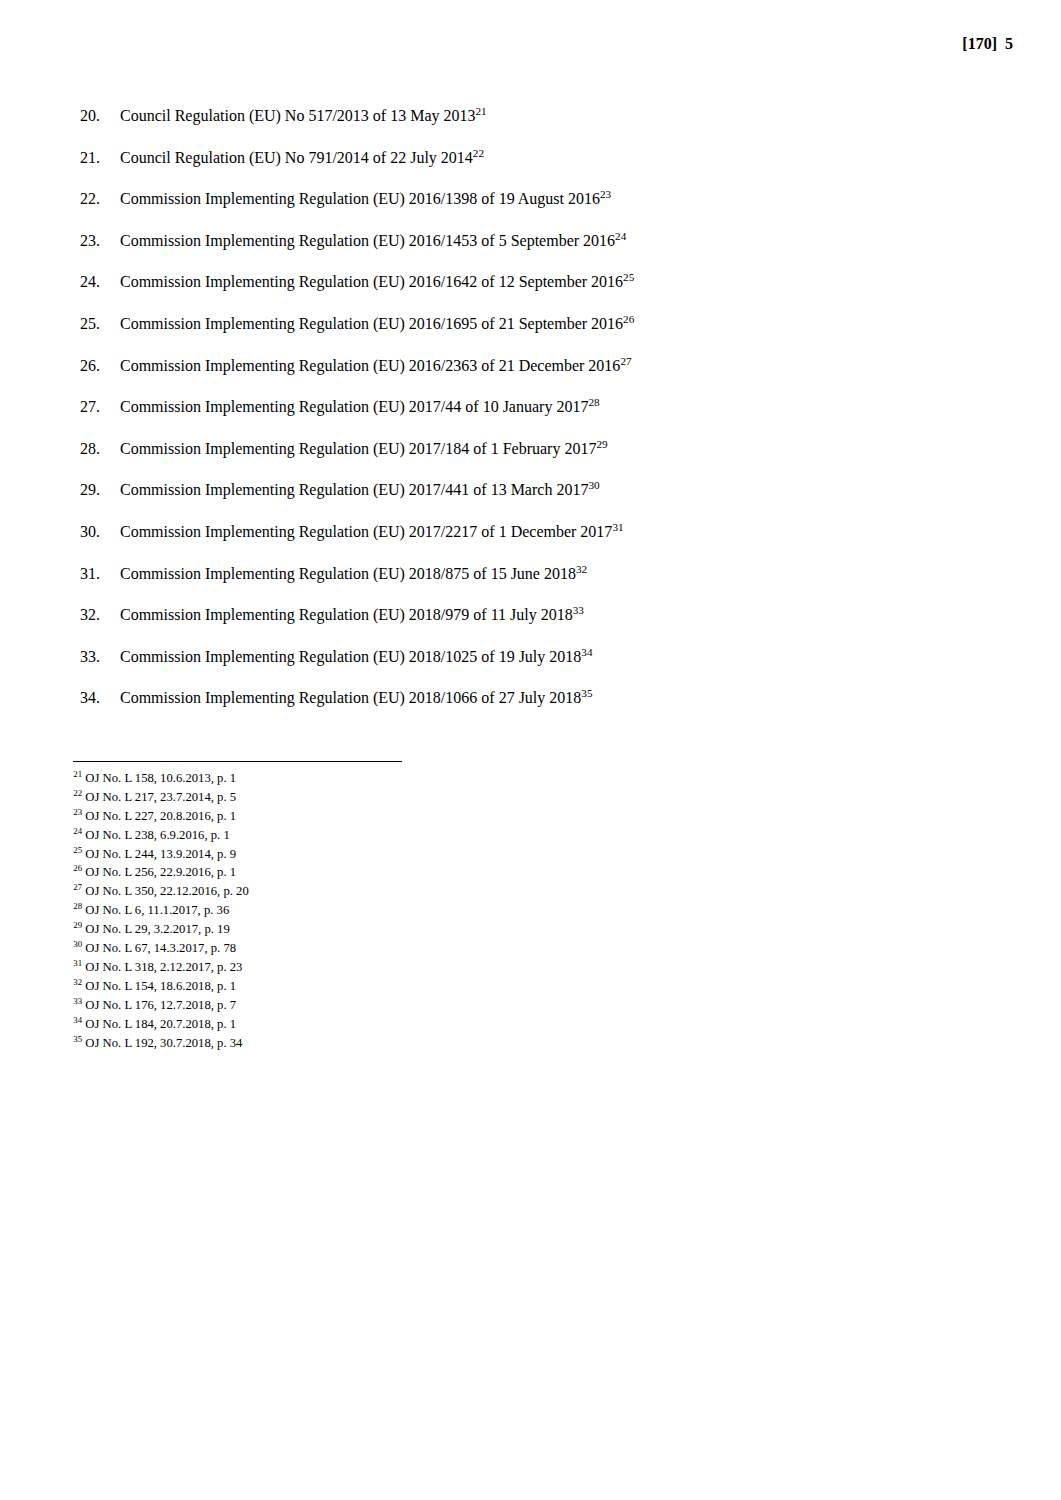[170] 5
20. Council Regulation (EU) No 517/2013 of 13 May 201321
21. Council Regulation (EU) No 791/2014 of 22 July 201422
22. Commission Implementing Regulation (EU) 2016/1398 of 19 August 201623
23. Commission Implementing Regulation (EU) 2016/1453 of 5 September 201624
24. Commission Implementing Regulation (EU) 2016/1642 of 12 September 201625
25. Commission Implementing Regulation (EU) 2016/1695 of 21 September 201626
26. Commission Implementing Regulation (EU) 2016/2363 of 21 December 201627
27. Commission Implementing Regulation (EU) 2017/44 of 10 January 201728
28. Commission Implementing Regulation (EU) 2017/184 of 1 February 201729
29. Commission Implementing Regulation (EU) 2017/441 of 13 March 201730
30. Commission Implementing Regulation (EU) 2017/2217 of 1 December 201731
31. Commission Implementing Regulation (EU) 2018/875 of 15 June 201832
32. Commission Implementing Regulation (EU) 2018/979 of 11 July 201833
33. Commission Implementing Regulation (EU) 2018/1025 of 19 July 201834
34. Commission Implementing Regulation (EU) 2018/1066 of 27 July 201835
21 OJ No. L 158, 10.6.2013, p. 1
22 OJ No. L 217, 23.7.2014, p. 5
23 OJ No. L 227, 20.8.2016, p. 1
24 OJ No. L 238, 6.9.2016, p. 1
25 OJ No. L 244, 13.9.2014, p. 9
26 OJ No. L 256, 22.9.2016, p. 1
27 OJ No. L 350, 22.12.2016, p. 20
28 OJ No. L 6, 11.1.2017, p. 36
29 OJ No. L 29, 3.2.2017, p. 19
30 OJ No. L 67, 14.3.2017, p. 78
31 OJ No. L 318, 2.12.2017, p. 23
32 OJ No. L 154, 18.6.2018, p. 1
33 OJ No. L 176, 12.7.2018, p. 7
34 OJ No. L 184, 20.7.2018, p. 1
35 OJ No. L 192, 30.7.2018, p. 34